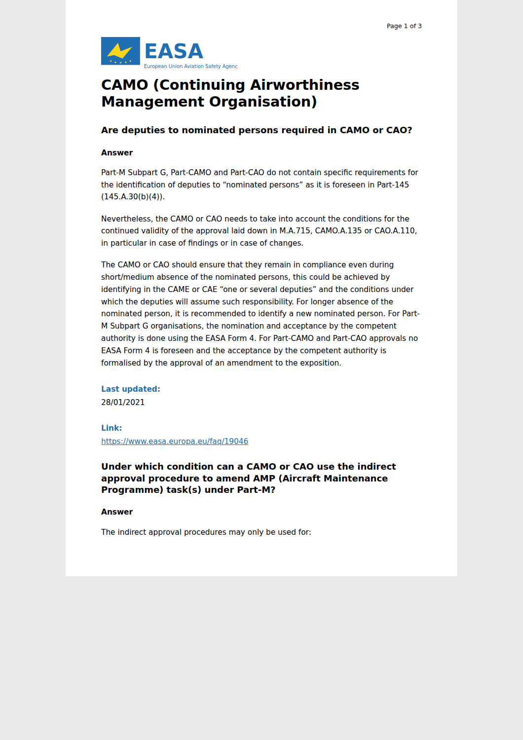Page 1 of 3
CAMO (Continuing Airworthiness
Management Organisation)
Are deputies to nominated persons required in CAMO or CAO?
Answer
Part-M Subpart G, Part-CAMO and Part-CAO do not contain specific requirements for the identification of deputies to “nominated persons” as it is foreseen in Part-145 (145.A.30(b)(4)).
Nevertheless, the CAMO or CAO needs to take into account the conditions for the continued validity of the approval laid down in M.A.715, CAMO.A.135 or CAO.A.110, in particular in case of findings or in case of changes.
The CAMO or CAO should ensure that they remain in compliance even during short/medium absence of the nominated persons, this could be achieved by identifying in the CAME or CAE “one or several deputies” and the conditions under which the deputies will assume such responsibility. For longer absence of the nominated person, it is recommended to identify a new nominated person. For Part-M Subpart G organisations, the nomination and acceptance by the competent authority is done using the EASA Form 4. For Part-CAMO and Part-CAO approvals no EASA Form 4 is foreseen and the acceptance by the competent authority is formalised by the approval of an amendment to the exposition.
Last updated:
28/01/2021
Link:
https://www.easa.europa.eu/faq/19046
Under which condition can a CAMO or CAO use the indirect approval procedure to amend AMP (Aircraft Maintenance Programme) task(s) under Part-M?
Answer
The indirect approval procedures may only be used for: